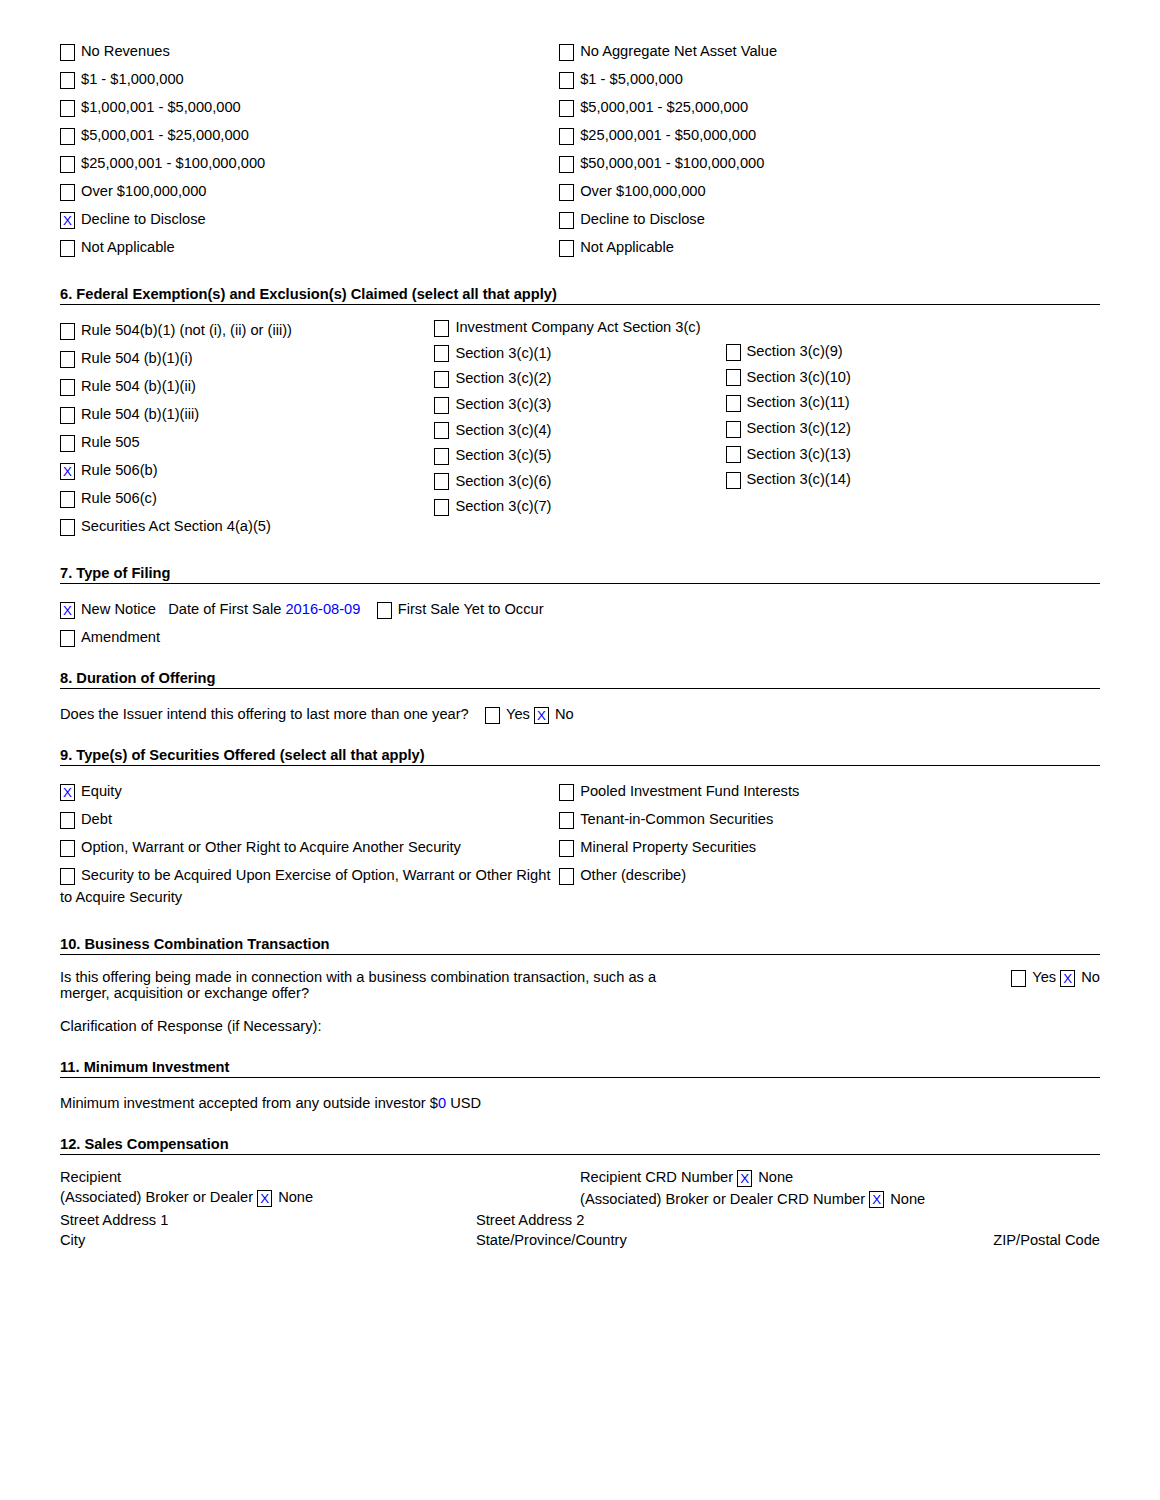No Revenues
$1 - $1,000,000
$1,000,001 - $5,000,000
$5,000,001 - $25,000,000
$25,000,001 - $100,000,000
Over $100,000,000
Decline to Disclose
Not Applicable
No Aggregate Net Asset Value
$1 - $5,000,000
$5,000,001 - $25,000,000
$25,000,001 - $50,000,000
$50,000,001 - $100,000,000
Over $100,000,000
Decline to Disclose
Not Applicable
6. Federal Exemption(s) and Exclusion(s) Claimed (select all that apply)
Rule 504(b)(1) (not (i), (ii) or (iii))
Rule 504 (b)(1)(i)
Rule 504 (b)(1)(ii)
Rule 504 (b)(1)(iii)
Rule 505
Rule 506(b)
Rule 506(c)
Securities Act Section 4(a)(5)
Investment Company Act Section 3(c)
Section 3(c)(1)
Section 3(c)(2)
Section 3(c)(3)
Section 3(c)(4)
Section 3(c)(5)
Section 3(c)(6)
Section 3(c)(7)
Section 3(c)(9)
Section 3(c)(10)
Section 3(c)(11)
Section 3(c)(12)
Section 3(c)(13)
Section 3(c)(14)
7. Type of Filing
New Notice Date of First Sale 2016-08-09 First Sale Yet to Occur
Amendment
8. Duration of Offering
Does the Issuer intend this offering to last more than one year? Yes No
9. Type(s) of Securities Offered (select all that apply)
Equity
Debt
Option, Warrant or Other Right to Acquire Another Security
Security to be Acquired Upon Exercise of Option, Warrant or Other Right to Acquire Security
Pooled Investment Fund Interests
Tenant-in-Common Securities
Mineral Property Securities
Other (describe)
10. Business Combination Transaction
Is this offering being made in connection with a business combination transaction, such as a merger, acquisition or exchange offer?
Yes No
Clarification of Response (if Necessary):
11. Minimum Investment
Minimum investment accepted from any outside investor $0 USD
12. Sales Compensation
Recipient
(Associated) Broker or Dealer None
Recipient CRD Number None
(Associated) Broker or Dealer CRD Number None
Street Address 1
Street Address 2
City
State/Province/Country
ZIP/Postal Code